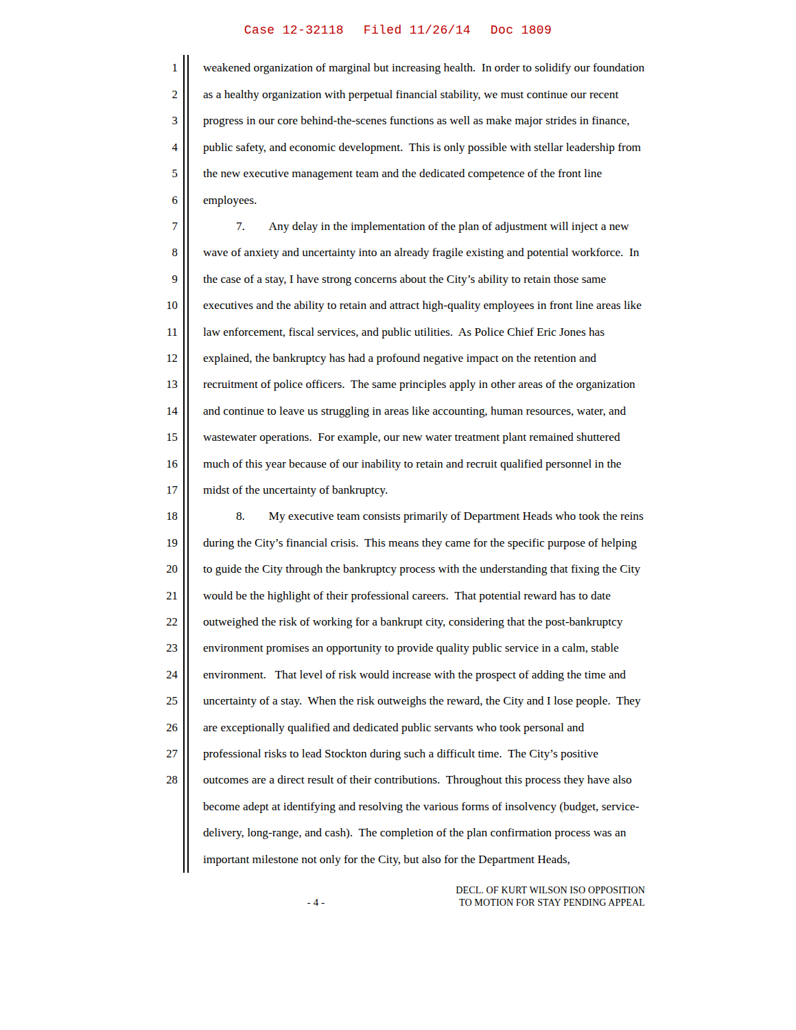Case 12-32118 Filed 11/26/14 Doc 1809
1
2
3
4
5
6
7
8
9
10
11
12
13
14
15
16
17
18
19
20
21
22
23
24
25
26
27
28
weakened organization of marginal but increasing health. In order to solidify our foundation as a healthy organization with perpetual financial stability, we must continue our recent progress in our core behind-the-scenes functions as well as make major strides in finance, public safety, and economic development. This is only possible with stellar leadership from the new executive management team and the dedicated competence of the front line employees.
7. Any delay in the implementation of the plan of adjustment will inject a new wave of anxiety and uncertainty into an already fragile existing and potential workforce. In the case of a stay, I have strong concerns about the City’s ability to retain those same executives and the ability to retain and attract high-quality employees in front line areas like law enforcement, fiscal services, and public utilities. As Police Chief Eric Jones has explained, the bankruptcy has had a profound negative impact on the retention and recruitment of police officers. The same principles apply in other areas of the organization and continue to leave us struggling in areas like accounting, human resources, water, and wastewater operations. For example, our new water treatment plant remained shuttered much of this year because of our inability to retain and recruit qualified personnel in the midst of the uncertainty of bankruptcy.
8. My executive team consists primarily of Department Heads who took the reins during the City’s financial crisis. This means they came for the specific purpose of helping to guide the City through the bankruptcy process with the understanding that fixing the City would be the highlight of their professional careers. That potential reward has to date outweighed the risk of working for a bankrupt city, considering that the post-bankruptcy environment promises an opportunity to provide quality public service in a calm, stable environment. That level of risk would increase with the prospect of adding the time and uncertainty of a stay. When the risk outweighs the reward, the City and I lose people. They are exceptionally qualified and dedicated public servants who took personal and professional risks to lead Stockton during such a difficult time. The City’s positive outcomes are a direct result of their contributions. Throughout this process they have also become adept at identifying and resolving the various forms of insolvency (budget, service-delivery, long-range, and cash). The completion of the plan confirmation process was an important milestone not only for the City, but also for the Department Heads,
- 4 -
Decl. of Kurt Wilson ISO Opposition
to Motion for Stay Pending Appeal